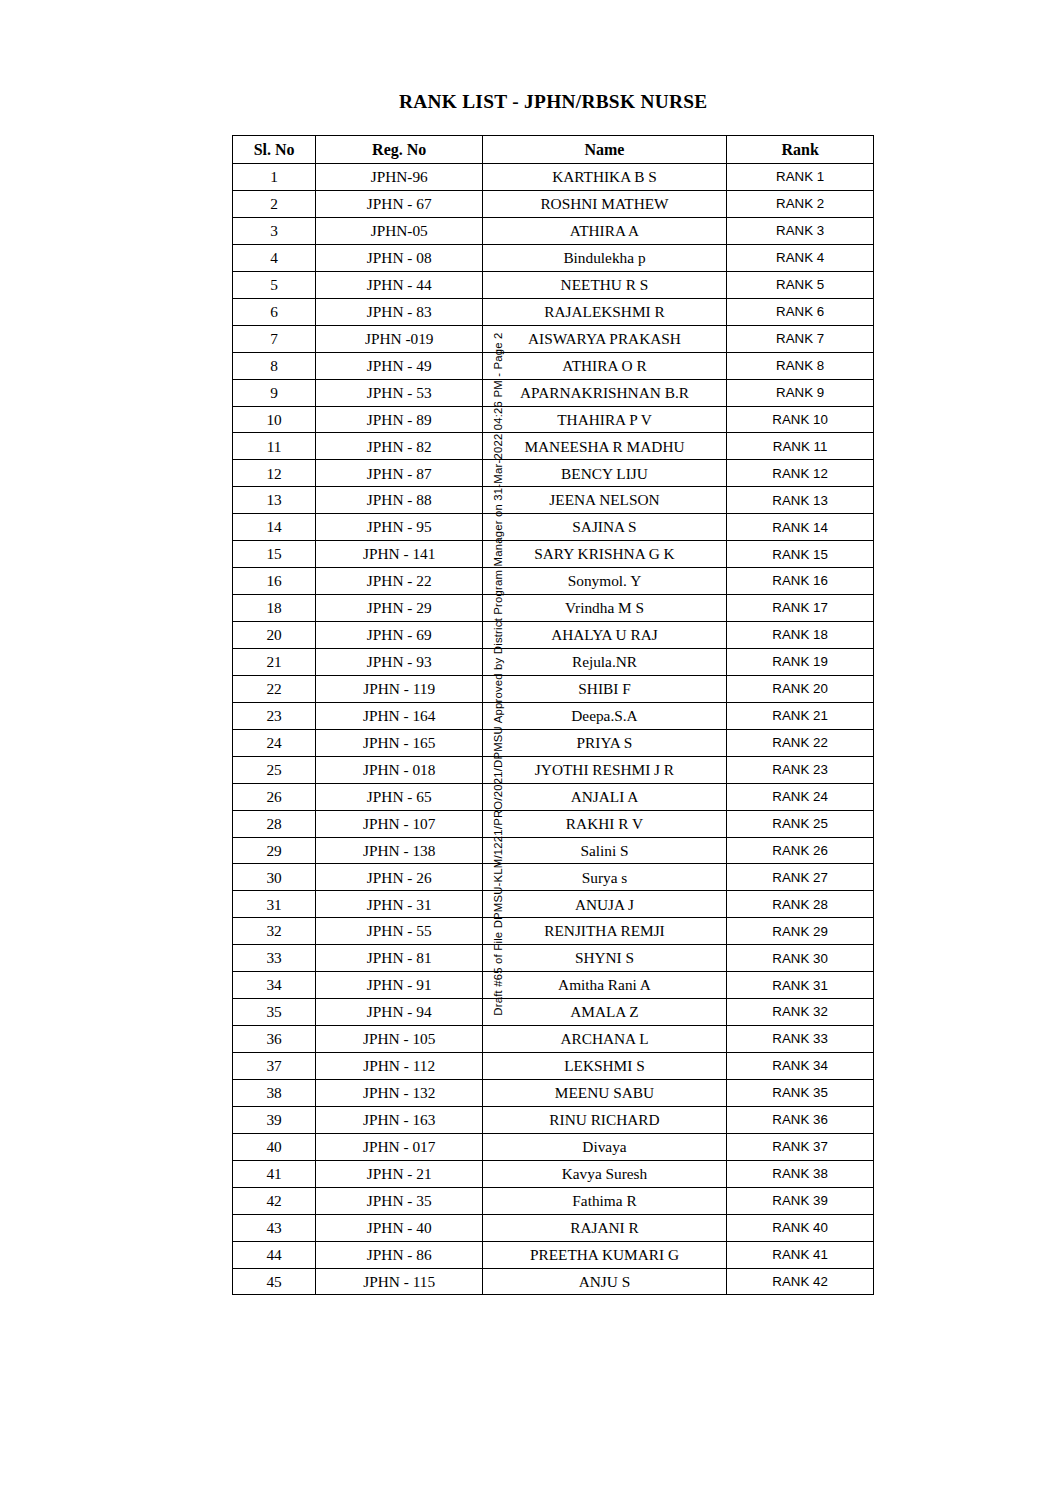Draft #65 of File DPMSU-KLM/1221/PRO/2021/DPMSU Approved by District Program Manager on 31-Mar-2022 04:26 PM - Page 2
RANK LIST - JPHN/RBSK NURSE
| Sl. No | Reg. No | Name | Rank |
| --- | --- | --- | --- |
| 1 | JPHN-96 | KARTHIKA B S | RANK 1 |
| 2 | JPHN - 67 | ROSHNI MATHEW | RANK 2 |
| 3 | JPHN-05 | ATHIRA A | RANK 3 |
| 4 | JPHN - 08 | Bindulekha p | RANK 4 |
| 5 | JPHN - 44 | NEETHU R S | RANK 5 |
| 6 | JPHN - 83 | RAJALEKSHMI R | RANK 6 |
| 7 | JPHN -019 | AISWARYA PRAKASH | RANK 7 |
| 8 | JPHN - 49 | ATHIRA O R | RANK 8 |
| 9 | JPHN - 53 | APARNAKRISHNAN B.R | RANK 9 |
| 10 | JPHN - 89 | THAHIRA P V | RANK 10 |
| 11 | JPHN - 82 | MANEESHA R MADHU | RANK 11 |
| 12 | JPHN - 87 | BENCY LIJU | RANK 12 |
| 13 | JPHN - 88 | JEENA NELSON | RANK 13 |
| 14 | JPHN - 95 | SAJINA S | RANK 14 |
| 15 | JPHN - 141 | SARY KRISHNA G K | RANK 15 |
| 16 | JPHN - 22 | Sonymol. Y | RANK 16 |
| 18 | JPHN - 29 | Vrindha M S | RANK 17 |
| 20 | JPHN - 69 | AHALYA U RAJ | RANK 18 |
| 21 | JPHN - 93 | Rejula.NR | RANK 19 |
| 22 | JPHN - 119 | SHIBI F | RANK 20 |
| 23 | JPHN - 164 | Deepa.S.A | RANK 21 |
| 24 | JPHN - 165 | PRIYA S | RANK 22 |
| 25 | JPHN - 018 | JYOTHI RESHMI J R | RANK 23 |
| 26 | JPHN - 65 | ANJALI A | RANK 24 |
| 28 | JPHN - 107 | RAKHI R V | RANK 25 |
| 29 | JPHN - 138 | Salini S | RANK 26 |
| 30 | JPHN - 26 | Surya s | RANK 27 |
| 31 | JPHN - 31 | ANUJA J | RANK 28 |
| 32 | JPHN - 55 | RENJITHA REMJI | RANK 29 |
| 33 | JPHN - 81 | SHYNI S | RANK 30 |
| 34 | JPHN - 91 | Amitha Rani A | RANK 31 |
| 35 | JPHN - 94 | AMALA Z | RANK 32 |
| 36 | JPHN - 105 | ARCHANA L | RANK 33 |
| 37 | JPHN - 112 | LEKSHMI S | RANK 34 |
| 38 | JPHN - 132 | MEENU SABU | RANK 35 |
| 39 | JPHN - 163 | RINU RICHARD | RANK 36 |
| 40 | JPHN - 017 | Divaya | RANK 37 |
| 41 | JPHN - 21 | Kavya Suresh | RANK 38 |
| 42 | JPHN - 35 | Fathima R | RANK 39 |
| 43 | JPHN - 40 | RAJANI R | RANK 40 |
| 44 | JPHN - 86 | PREETHA KUMARI G | RANK 41 |
| 45 | JPHN - 115 | ANJU S | RANK 42 |